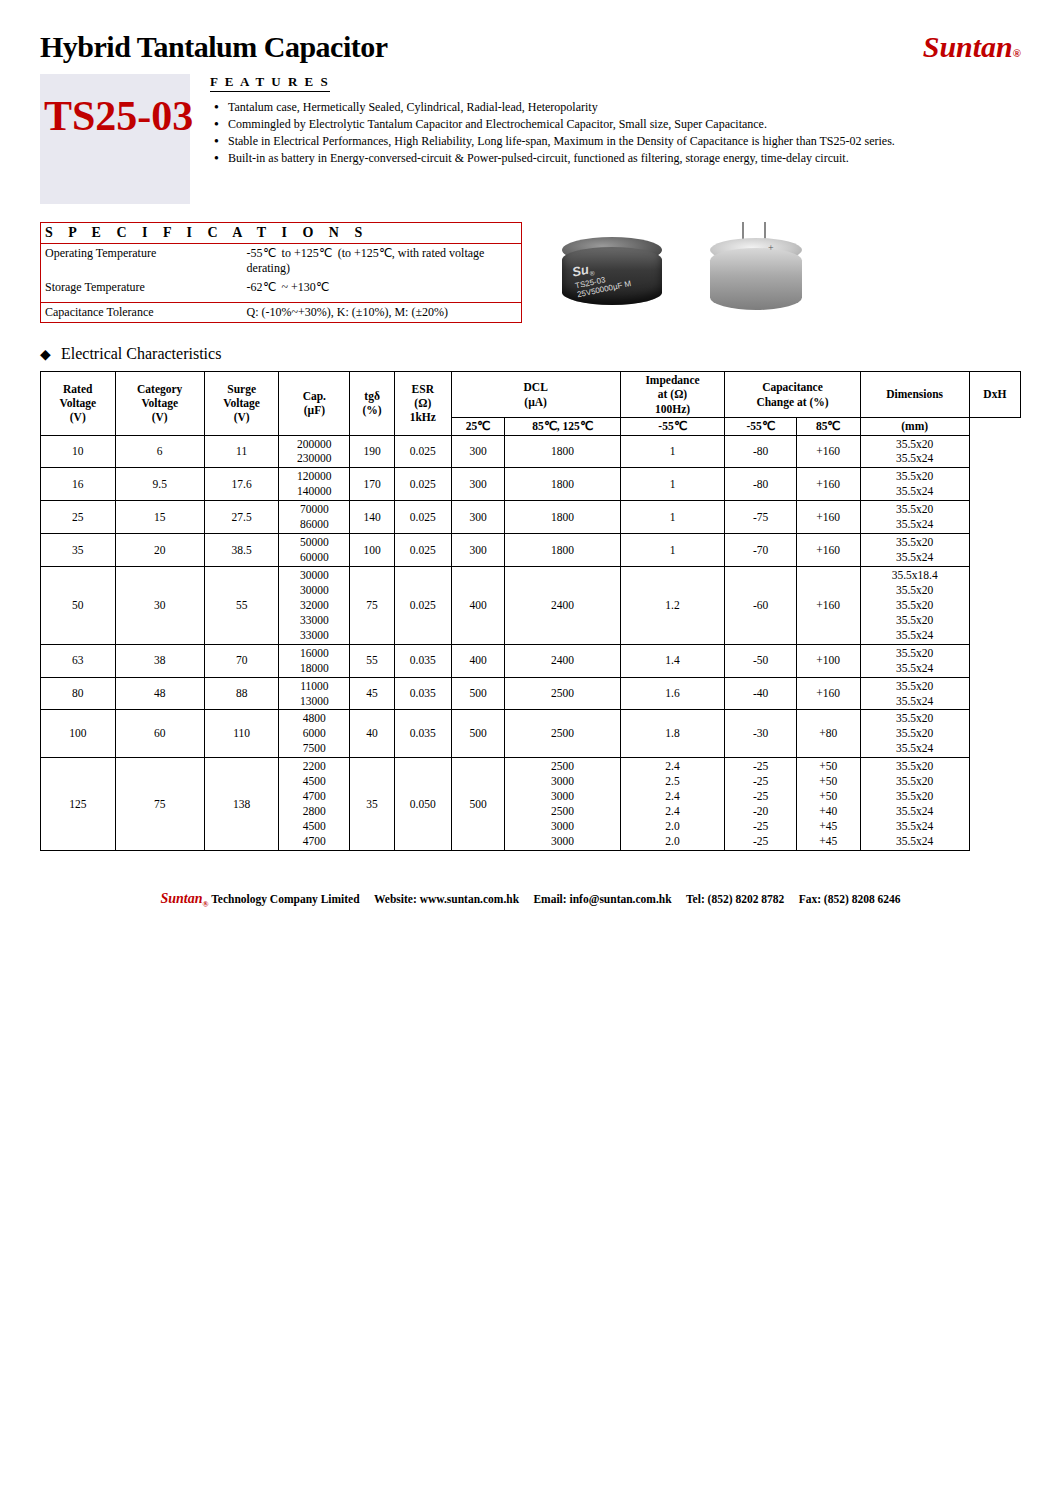Hybrid Tantalum Capacitor
Suntan®
TS25-03
F E A T U R E S
Tantalum case, Hermetically Sealed, Cylindrical, Radial-lead, Heteropolarity
Commingled by Electrolytic Tantalum Capacitor and Electrochemical Capacitor, Small size, Super Capacitance.
Stable in Electrical Performances, High Reliability, Long life-span, Maximum in the Density of Capacitance is higher than TS25-02 series.
Built-in as battery in Energy-conversed-circuit & Power-pulsed-circuit, functioned as filtering, storage energy, time-delay circuit.
S P E C I F I C A T I O N S
| Operating Temperature | -55℃ to +125℃ (to +125℃, with rated voltage derating) |
| Storage Temperature | -62℃ ~ +130℃ |
| Capacitance Tolerance | Q: (-10%~+30%), K: (±10%), M: (±20%) |
Su®
TS25-03
25V50000µF M
+
◆ Electrical Characteristics
| Rated Voltage (V) | Category Voltage (V) | Surge Voltage (V) | Cap. (µF) | tgδ (%) | ESR (Ω) 1kHz | DCL (µA) | Impedance at (Ω) 100Hz) | Capacitance Change at (%) | Dimensions |
| --- | --- | --- | --- | --- | --- | --- | --- | --- | --- |
| DxH |
| 25℃ | 85℃, 125℃ | -55℃ | -55℃ | 85℃ | (mm) |
| 10 | 6 | 11 | 200000 230000 | 190 | 0.025 | 300 | 1800 | 1 | -80 | +160 | 35.5x20 35.5x24 |
| 16 | 9.5 | 17.6 | 120000 140000 | 170 | 0.025 | 300 | 1800 | 1 | -80 | +160 | 35.5x20 35.5x24 |
| 25 | 15 | 27.5 | 70000 86000 | 140 | 0.025 | 300 | 1800 | 1 | -75 | +160 | 35.5x20 35.5x24 |
| 35 | 20 | 38.5 | 50000 60000 | 100 | 0.025 | 300 | 1800 | 1 | -70 | +160 | 35.5x20 35.5x24 |
| 50 | 30 | 55 | 30000 30000 32000 33000 33000 | 75 | 0.025 | 400 | 2400 | 1.2 | -60 | +160 | 35.5x18.4 35.5x20 35.5x20 35.5x20 35.5x24 |
| 63 | 38 | 70 | 16000 18000 | 55 | 0.035 | 400 | 2400 | 1.4 | -50 | +100 | 35.5x20 35.5x24 |
| 80 | 48 | 88 | 11000 13000 | 45 | 0.035 | 500 | 2500 | 1.6 | -40 | +160 | 35.5x20 35.5x24 |
| 100 | 60 | 110 | 4800 6000 7500 | 40 | 0.035 | 500 | 2500 | 1.8 | -30 | +80 | 35.5x20 35.5x20 35.5x24 |
| 125 | 75 | 138 | 2200 4500 4700 2800 4500 4700 | 35 | 0.050 | 500 | 2500 3000 3000 2500 3000 3000 | 2.4 2.5 2.4 2.4 2.0 2.0 | -25 -25 -25 -20 -25 -25 | +50 +50 +50 +40 +45 +45 | 35.5x20 35.5x20 35.5x20 35.5x24 35.5x24 35.5x24 |
Suntan® Technology Company Limited Website: www.suntan.com.hk Email: info@suntan.com.hk Tel: (852) 8202 8782 Fax: (852) 8208 6246